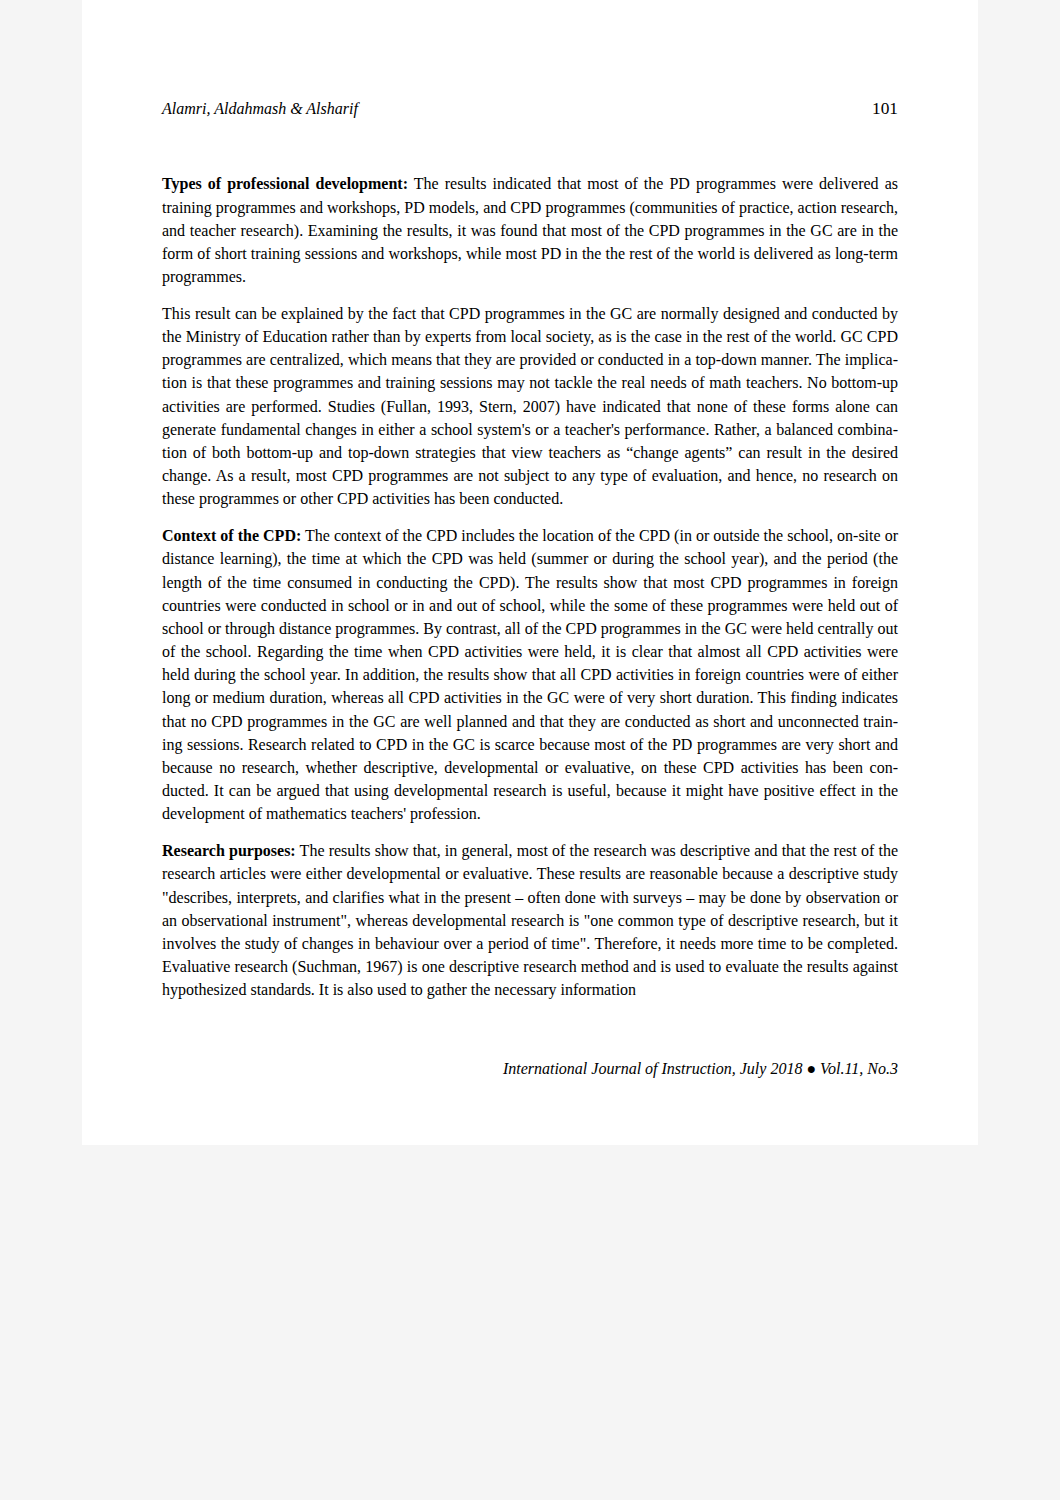Alamri, Aldahmash & Alsharif 101
Types of professional development: The results indicated that most of the PD programmes were delivered as training programmes and workshops, PD models, and CPD programmes (communities of practice, action research, and teacher research). Examining the results, it was found that most of the CPD programmes in the GC are in the form of short training sessions and workshops, while most PD in the the rest of the world is delivered as long-term programmes.
This result can be explained by the fact that CPD programmes in the GC are normally designed and conducted by the Ministry of Education rather than by experts from local society, as is the case in the rest of the world. GC CPD programmes are centralized, which means that they are provided or conducted in a top-down manner. The implication is that these programmes and training sessions may not tackle the real needs of math teachers. No bottom-up activities are performed. Studies (Fullan, 1993, Stern, 2007) have indicated that none of these forms alone can generate fundamental changes in either a school system's or a teacher's performance. Rather, a balanced combination of both bottom-up and top-down strategies that view teachers as “change agents” can result in the desired change. As a result, most CPD programmes are not subject to any type of evaluation, and hence, no research on these programmes or other CPD activities has been conducted.
Context of the CPD: The context of the CPD includes the location of the CPD (in or outside the school, on-site or distance learning), the time at which the CPD was held (summer or during the school year), and the period (the length of the time consumed in conducting the CPD). The results show that most CPD programmes in foreign countries were conducted in school or in and out of school, while the some of these programmes were held out of school or through distance programmes. By contrast, all of the CPD programmes in the GC were held centrally out of the school. Regarding the time when CPD activities were held, it is clear that almost all CPD activities were held during the school year. In addition, the results show that all CPD activities in foreign countries were of either long or medium duration, whereas all CPD activities in the GC were of very short duration. This finding indicates that no CPD programmes in the GC are well planned and that they are conducted as short and unconnected training sessions. Research related to CPD in the GC is scarce because most of the PD programmes are very short and because no research, whether descriptive, developmental or evaluative, on these CPD activities has been conducted. It can be argued that using developmental research is useful, because it might have positive effect in the development of mathematics teachers' profession.
Research purposes: The results show that, in general, most of the research was descriptive and that the rest of the research articles were either developmental or evaluative. These results are reasonable because a descriptive study "describes, interprets, and clarifies what in the present – often done with surveys – may be done by observation or an observational instrument", whereas developmental research is "one common type of descriptive research, but it involves the study of changes in behaviour over a period of time". Therefore, it needs more time to be completed. Evaluative research (Suchman, 1967) is one descriptive research method and is used to evaluate the results against hypothesized standards. It is also used to gather the necessary information
International Journal of Instruction, July 2018 ● Vol.11, No.3